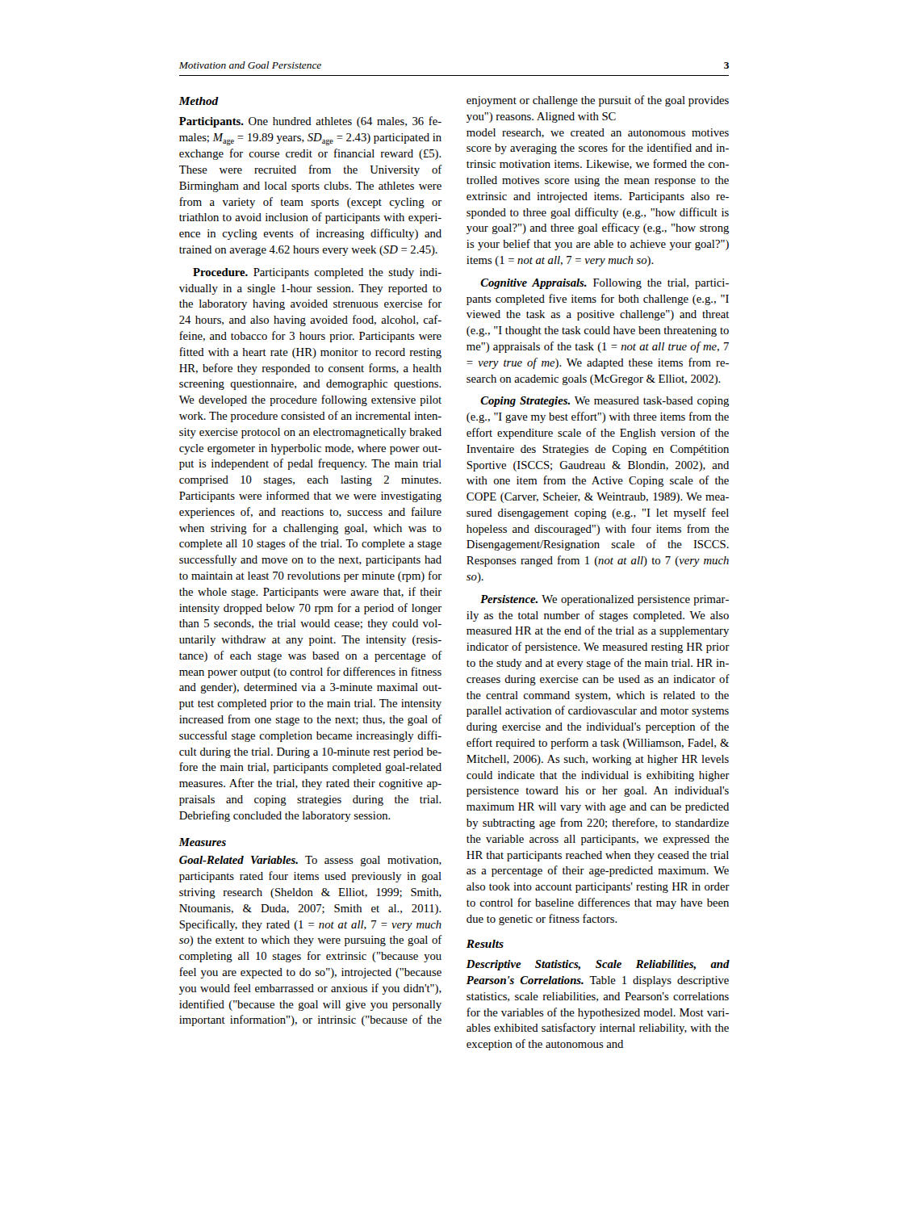Motivation and Goal Persistence 3
Method
Participants. One hundred athletes (64 males, 36 females; Mage = 19.89 years, SDage = 2.43) participated in exchange for course credit or financial reward (£5). These were recruited from the University of Birmingham and local sports clubs. The athletes were from a variety of team sports (except cycling or triathlon to avoid inclusion of participants with experience in cycling events of increasing difficulty) and trained on average 4.62 hours every week (SD = 2.45).
Procedure. Participants completed the study individually in a single 1-hour session. They reported to the laboratory having avoided strenuous exercise for 24 hours, and also having avoided food, alcohol, caffeine, and tobacco for 3 hours prior. Participants were fitted with a heart rate (HR) monitor to record resting HR, before they responded to consent forms, a health screening questionnaire, and demographic questions. We developed the procedure following extensive pilot work. The procedure consisted of an incremental intensity exercise protocol on an electromagnetically braked cycle ergometer in hyperbolic mode, where power output is independent of pedal frequency. The main trial comprised 10 stages, each lasting 2 minutes. Participants were informed that we were investigating experiences of, and reactions to, success and failure when striving for a challenging goal, which was to complete all 10 stages of the trial. To complete a stage successfully and move on to the next, participants had to maintain at least 70 revolutions per minute (rpm) for the whole stage. Participants were aware that, if their intensity dropped below 70 rpm for a period of longer than 5 seconds, the trial would cease; they could voluntarily withdraw at any point. The intensity (resistance) of each stage was based on a percentage of mean power output (to control for differences in fitness and gender), determined via a 3-minute maximal output test completed prior to the main trial. The intensity increased from one stage to the next; thus, the goal of successful stage completion became increasingly difficult during the trial. During a 10-minute rest period before the main trial, participants completed goal-related measures. After the trial, they rated their cognitive appraisals and coping strategies during the trial. Debriefing concluded the laboratory session.
Measures
Goal-Related Variables. To assess goal motivation, participants rated four items used previously in goal striving research (Sheldon & Elliot, 1999; Smith, Ntoumanis, & Duda, 2007; Smith et al., 2011). Specifically, they rated (1 = not at all, 7 = very much so) the extent to which they were pursuing the goal of completing all 10 stages for extrinsic ("because you feel you are expected to do so"), introjected ("because you would feel embarrassed or anxious if you didn't"), identified ("because the goal will give you personally important information"), or intrinsic ("because of the enjoyment or challenge the pursuit of the goal provides you") reasons. Aligned with SC
model research, we created an autonomous motives score by averaging the scores for the identified and intrinsic motivation items. Likewise, we formed the controlled motives score using the mean response to the extrinsic and introjected items. Participants also responded to three goal difficulty (e.g., "how difficult is your goal?") and three goal efficacy (e.g., "how strong is your belief that you are able to achieve your goal?") items (1 = not at all, 7 = very much so).
Cognitive Appraisals. Following the trial, participants completed five items for both challenge (e.g., "I viewed the task as a positive challenge") and threat (e.g., "I thought the task could have been threatening to me") appraisals of the task (1 = not at all true of me, 7 = very true of me). We adapted these items from research on academic goals (McGregor & Elliot, 2002).
Coping Strategies. We measured task-based coping (e.g., "I gave my best effort") with three items from the effort expenditure scale of the English version of the Inventaire des Strategies de Coping en Compétition Sportive (ISCCS; Gaudreau & Blondin, 2002), and with one item from the Active Coping scale of the COPE (Carver, Scheier, & Weintraub, 1989). We measured disengagement coping (e.g., "I let myself feel hopeless and discouraged") with four items from the Disengagement/Resignation scale of the ISCCS. Responses ranged from 1 (not at all) to 7 (very much so).
Persistence. We operationalized persistence primarily as the total number of stages completed. We also measured HR at the end of the trial as a supplementary indicator of persistence. We measured resting HR prior to the study and at every stage of the main trial. HR increases during exercise can be used as an indicator of the central command system, which is related to the parallel activation of cardiovascular and motor systems during exercise and the individual's perception of the effort required to perform a task (Williamson, Fadel, & Mitchell, 2006). As such, working at higher HR levels could indicate that the individual is exhibiting higher persistence toward his or her goal. An individual's maximum HR will vary with age and can be predicted by subtracting age from 220; therefore, to standardize the variable across all participants, we expressed the HR that participants reached when they ceased the trial as a percentage of their age-predicted maximum. We also took into account participants' resting HR in order to control for baseline differences that may have been due to genetic or fitness factors.
Results
Descriptive Statistics, Scale Reliabilities, and Pearson's Correlations. Table 1 displays descriptive statistics, scale reliabilities, and Pearson's correlations for the variables of the hypothesized model. Most variables exhibited satisfactory internal reliability, with the exception of the autonomous and